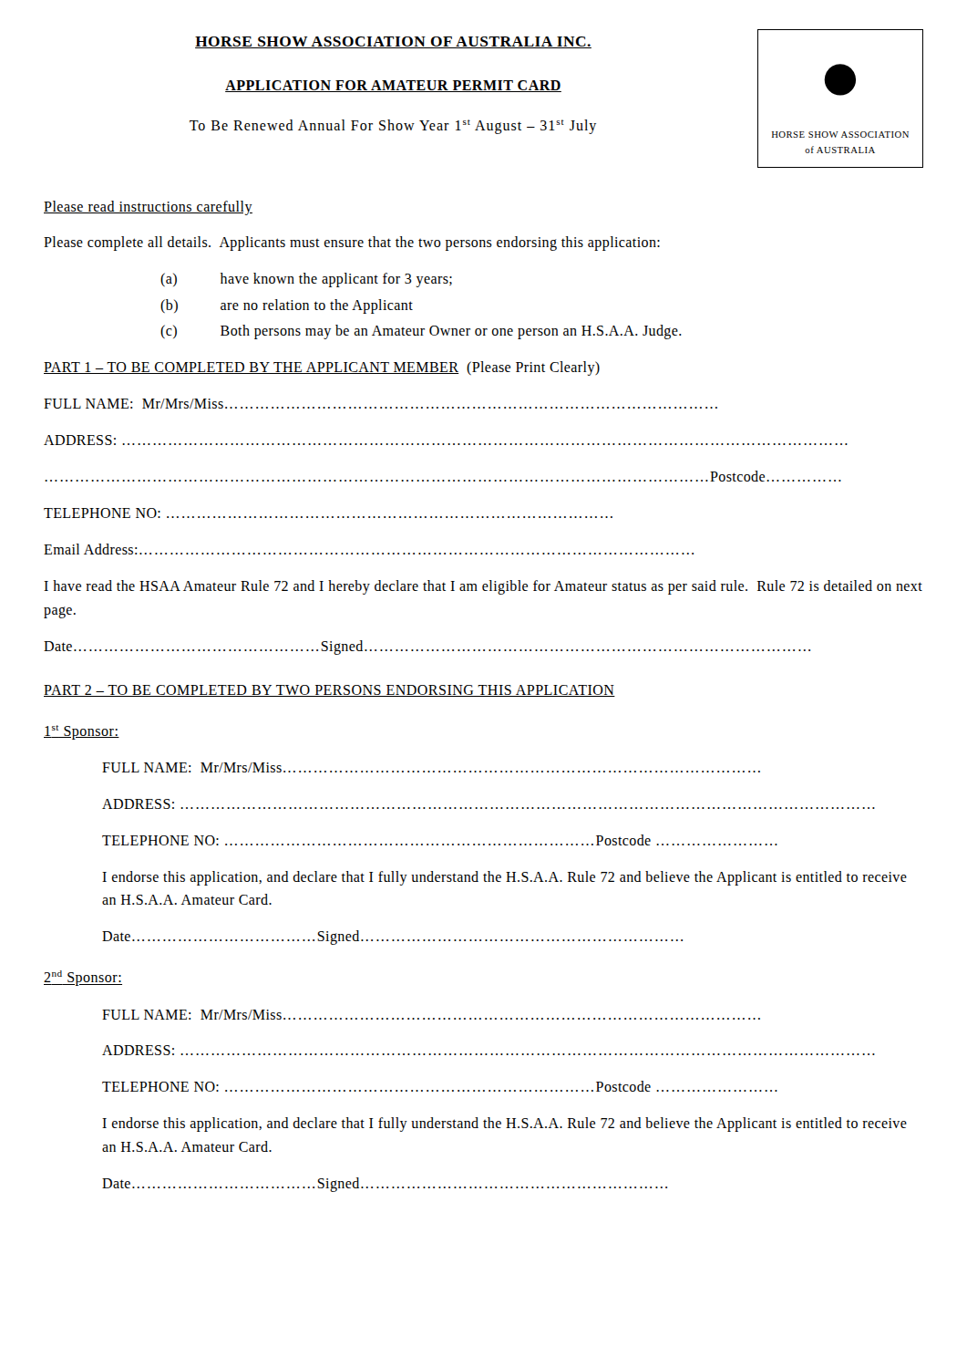●
HORSE SHOW ASSOCIATION
of AUSTRALIA
HORSE SHOW ASSOCIATION OF AUSTRALIA INC.
APPLICATION FOR AMATEUR PERMIT CARD
To Be Renewed Annual For Show Year 1st August – 31st July
Please read instructions carefully
Please complete all details. Applicants must ensure that the two persons endorsing this application:
| (a) | have known the applicant for 3 years; |
| (b) | are no relation to the Applicant |
| (c) | Both persons may be an Amateur Owner or one person an H.S.A.A. Judge. |
PART 1 – TO BE COMPLETED BY THE APPLICANT MEMBER (Please Print Clearly)
FULL NAME: Mr/Mrs/Miss……………………………………………………………………………………
ADDRESS: ……………………………………………………………………………………………………………………………
…………………………………………………………………………………………………………………Postcode……………
TELEPHONE NO: ……………………………………………………………………………
Email Address:………………………………………………………………………………………………
I have read the HSAA Amateur Rule 72 and I hereby declare that I am eligible for Amateur status as per said rule. Rule 72 is detailed on next page.
Date…………………………………………Signed……………………………………………………………………………
PART 2 – TO BE COMPLETED BY TWO PERSONS ENDORSING THIS APPLICATION
1st Sponsor:
FULL NAME: Mr/Mrs/Miss…………………………………………………………………………………
ADDRESS: ………………………………………………………………………………………………………………………
TELEPHONE NO: ………………………………………………………………Postcode ……………………
I endorse this application, and declare that I fully understand the H.S.A.A. Rule 72 and believe the Applicant is entitled to receive an H.S.A.A. Amateur Card.
Date………………………………Signed………………………………………………………
2nd Sponsor:
FULL NAME: Mr/Mrs/Miss…………………………………………………………………………………
ADDRESS: ………………………………………………………………………………………………………………………
TELEPHONE NO: ………………………………………………………………Postcode ……………………
I endorse this application, and declare that I fully understand the H.S.A.A. Rule 72 and believe the Applicant is entitled to receive an H.S.A.A. Amateur Card.
Date………………………………Signed……………………………………………………